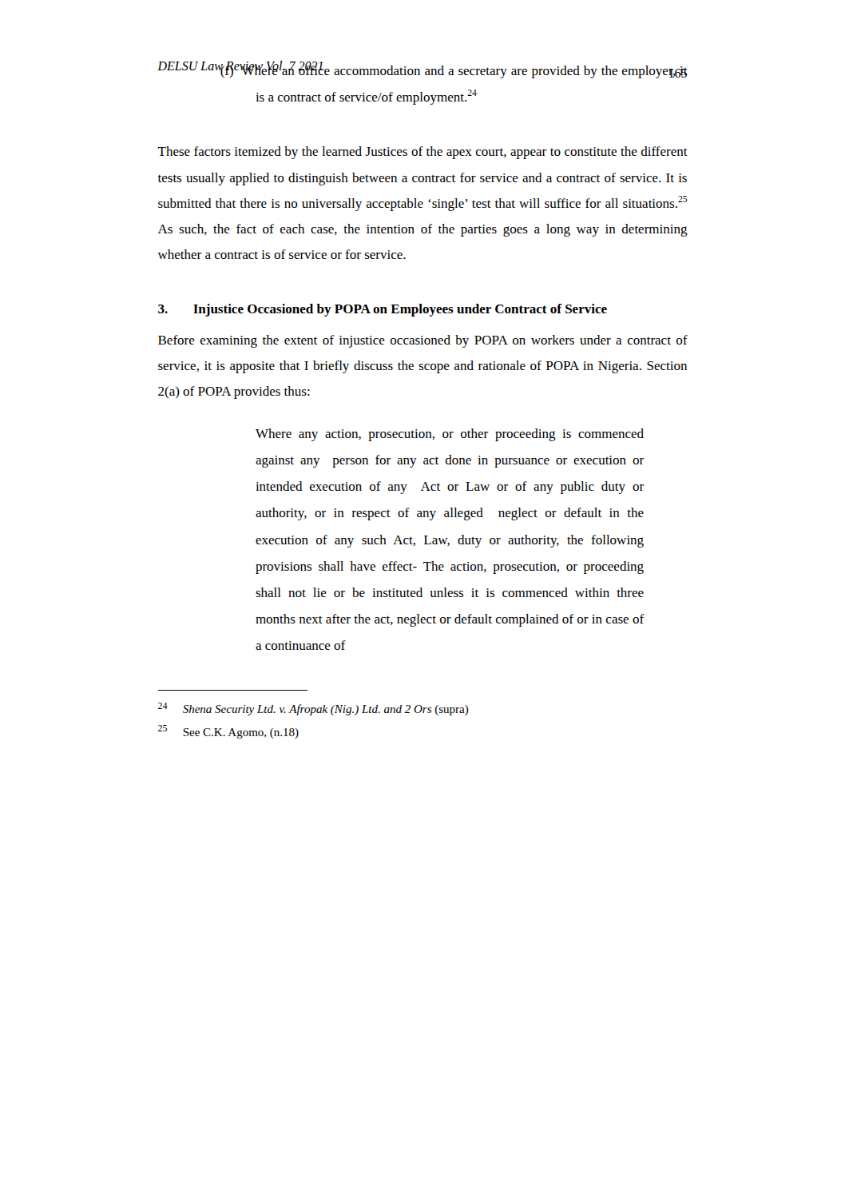DELSU Law Review Vol. 7 2021 165
(f) Where an office accommodation and a secretary are provided by the employer, it is a contract of service/of employment.24
These factors itemized by the learned Justices of the apex court, appear to constitute the different tests usually applied to distinguish between a contract for service and a contract of service. It is submitted that there is no universally acceptable ‘single’ test that will suffice for all situations.25 As such, the fact of each case, the intention of the parties goes a long way in determining whether a contract is of service or for service.
3. Injustice Occasioned by POPA on Employees under Contract of Service
Before examining the extent of injustice occasioned by POPA on workers under a contract of service, it is apposite that I briefly discuss the scope and rationale of POPA in Nigeria. Section 2(a) of POPA provides thus:
Where any action, prosecution, or other proceeding is commenced against any person for any act done in pursuance or execution or intended execution of any Act or Law or of any public duty or authority, or in respect of any alleged neglect or default in the execution of any such Act, Law, duty or authority, the following provisions shall have effect- The action, prosecution, or proceeding shall not lie or be instituted unless it is commenced within three months next after the act, neglect or default complained of or in case of a continuance of
24
Shena Security Ltd. v. Afropak (Nig.) Ltd. and 2 Ors (supra)
25
See C.K. Agomo, (n.18)